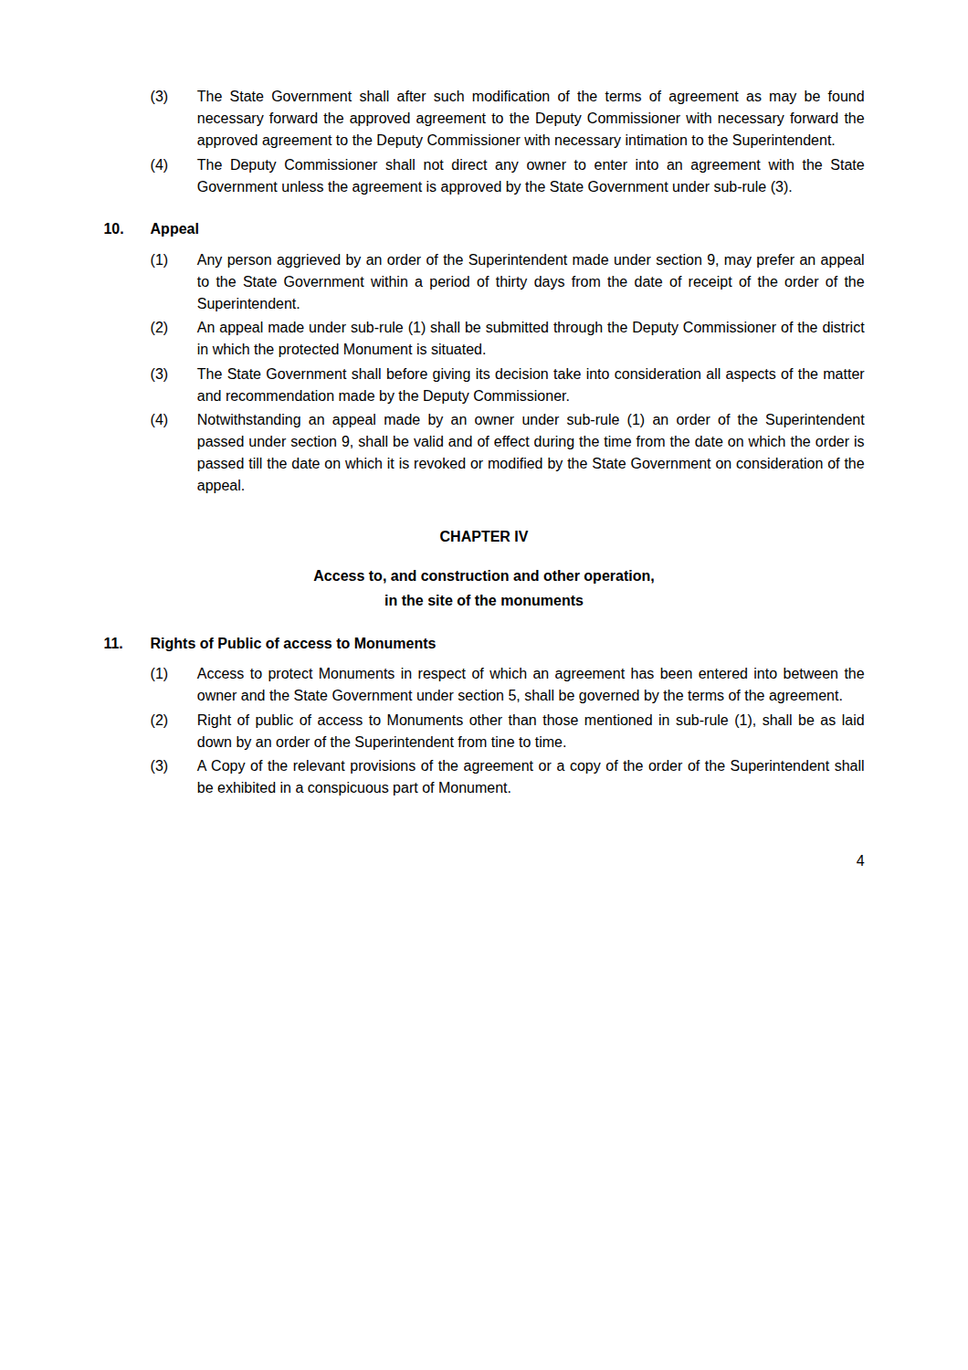(3) The State Government shall after such modification of the terms of agreement as may be found necessary forward the approved agreement to the Deputy Commissioner with necessary forward the approved agreement to the Deputy Commissioner with necessary intimation to the Superintendent.
(4) The Deputy Commissioner shall not direct any owner to enter into an agreement with the State Government unless the agreement is approved by the State Government under sub-rule (3).
10. Appeal
(1) Any person aggrieved by an order of the Superintendent made under section 9, may prefer an appeal to the State Government within a period of thirty days from the date of receipt of the order of the Superintendent.
(2) An appeal made under sub-rule (1) shall be submitted through the Deputy Commissioner of the district in which the protected Monument is situated.
(3) The State Government shall before giving its decision take into consideration all aspects of the matter and recommendation made by the Deputy Commissioner.
(4) Notwithstanding an appeal made by an owner under sub-rule (1) an order of the Superintendent passed under section 9, shall be valid and of effect during the time from the date on which the order is passed till the date on which it is revoked or modified by the State Government on consideration of the appeal.
CHAPTER IV
Access to, and construction and other operation,
in the site of the monuments
11. Rights of Public of access to Monuments
(1) Access to protect Monuments in respect of which an agreement has been entered into between the owner and the State Government under section 5, shall be governed by the terms of the agreement.
(2) Right of public of access to Monuments other than those mentioned in sub-rule (1), shall be as laid down by an order of the Superintendent from tine to time.
(3) A Copy of the relevant provisions of the agreement or a copy of the order of the Superintendent shall be exhibited in a conspicuous part of Monument.
4